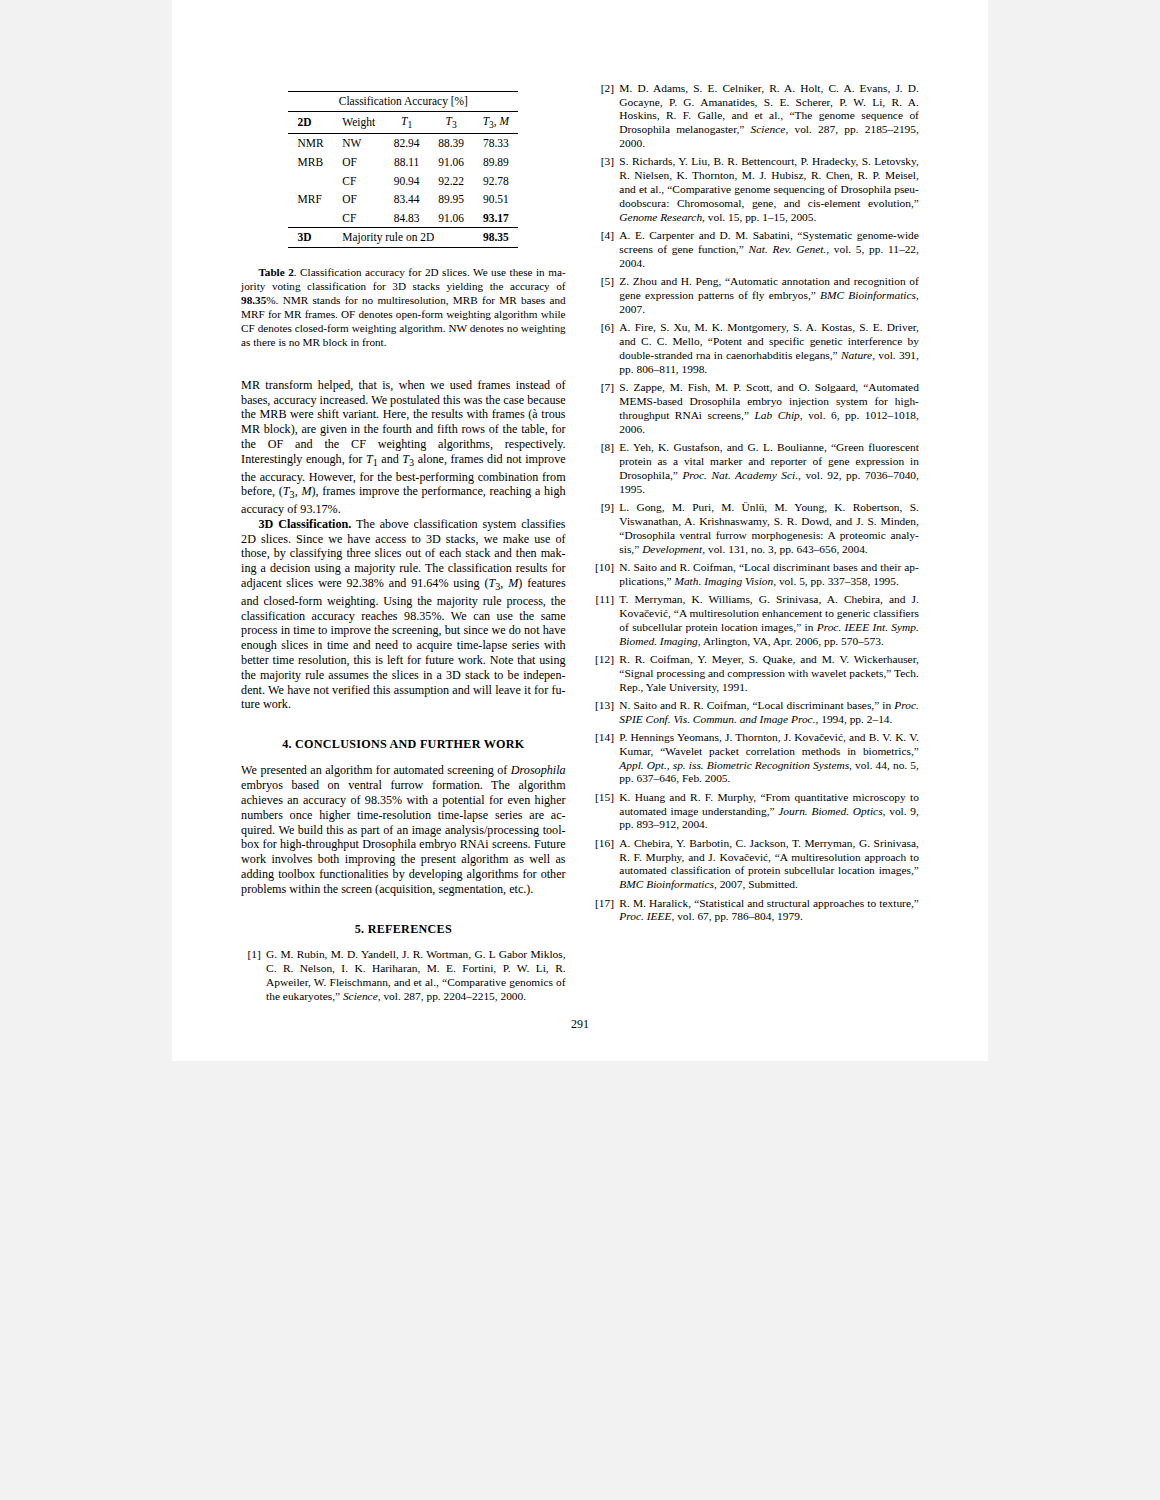| Classification Accuracy [%] |
| 2D | Weight | T 1 | T 3 | T 3 , M |
| NMR | NW | 82.94 | 88.39 | 78.33 |
| MRB | OF | 88.11 | 91.06 | 89.89 |
| | CF | 90.94 | 92.22 | 92.78 |
| MRF | OF | 83.44 | 89.95 | 90.51 |
| | CF | 84.83 | 91.06 | 93.17 |
| 3D | Majority rule on 2D | 98.35 |
Table 2. Classification accuracy for 2D slices. We use these in majority voting classification for 3D stacks yielding the accuracy of 98.35%. NMR stands for no multiresolution, MRB for MR bases and MRF for MR frames. OF denotes open-form weighting algorithm while CF denotes closed-form weighting algorithm. NW denotes no weighting as there is no MR block in front.
MR transform helped, that is, when we used frames instead of bases, accuracy increased. We postulated this was the case because the MRB were shift variant. Here, the results with frames (à trous MR block), are given in the fourth and fifth rows of the table, for the OF and the CF weighting algorithms, respectively. Interestingly enough, for T1 and T3 alone, frames did not improve the accuracy. However, for the best-performing combination from before, (T3, M), frames improve the performance, reaching a high accuracy of 93.17%.
3D Classification. The above classification system classifies 2D slices. Since we have access to 3D stacks, we make use of those, by classifying three slices out of each stack and then making a decision using a majority rule. The classification results for adjacent slices were 92.38% and 91.64% using (T3, M) features and closed-form weighting. Using the majority rule process, the classification accuracy reaches 98.35%. We can use the same process in time to improve the screening, but since we do not have enough slices in time and need to acquire time-lapse series with better time resolution, this is left for future work. Note that using the majority rule assumes the slices in a 3D stack to be independent. We have not verified this assumption and will leave it for future work.
4. CONCLUSIONS AND FURTHER WORK
We presented an algorithm for automated screening of Drosophila embryos based on ventral furrow formation. The algorithm achieves an accuracy of 98.35% with a potential for even higher numbers once higher time-resolution time-lapse series are acquired. We build this as part of an image analysis/processing toolbox for high-throughput Drosophila embryo RNAi screens. Future work involves both improving the present algorithm as well as adding toolbox functionalities by developing algorithms for other problems within the screen (acquisition, segmentation, etc.).
5. REFERENCES
[1] G. M. Rubin, M. D. Yandell, J. R. Wortman, G. L Gabor Miklos, C. R. Nelson, I. K. Hariharan, M. E. Fortini, P. W. Li, R. Apweiler, W. Fleischmann, and et al., “Comparative genomics of the eukaryotes,” Science, vol. 287, pp. 2204–2215, 2000.
[2] M. D. Adams, S. E. Celniker, R. A. Holt, C. A. Evans, J. D. Gocayne, P. G. Amanatides, S. E. Scherer, P. W. Li, R. A. Hoskins, R. F. Galle, and et al., “The genome sequence of Drosophila melanogaster,” Science, vol. 287, pp. 2185–2195, 2000.
[3] S. Richards, Y. Liu, B. R. Bettencourt, P. Hradecky, S. Letovsky, R. Nielsen, K. Thornton, M. J. Hubisz, R. Chen, R. P. Meisel, and et al., “Comparative genome sequencing of Drosophila pseudoobscura: Chromosomal, gene, and cis-element evolution,” Genome Research, vol. 15, pp. 1–15, 2005.
[4] A. E. Carpenter and D. M. Sabatini, “Systematic genome-wide screens of gene function,” Nat. Rev. Genet., vol. 5, pp. 11–22, 2004.
[5] Z. Zhou and H. Peng, “Automatic annotation and recognition of gene expression patterns of fly embryos,” BMC Bioinformatics, 2007.
[6] A. Fire, S. Xu, M. K. Montgomery, S. A. Kostas, S. E. Driver, and C. C. Mello, “Potent and specific genetic interference by double-stranded rna in caenorhabditis elegans,” Nature, vol. 391, pp. 806–811, 1998.
[7] S. Zappe, M. Fish, M. P. Scott, and O. Solgaard, “Automated MEMS-based Drosophila embryo injection system for high-throughput RNAi screens,” Lab Chip, vol. 6, pp. 1012–1018, 2006.
[8] E. Yeh, K. Gustafson, and G. L. Boulianne, “Green fluorescent protein as a vital marker and reporter of gene expression in Drosophila,” Proc. Nat. Academy Sci., vol. 92, pp. 7036–7040, 1995.
[9] L. Gong, M. Puri, M. Ünlü, M. Young, K. Robertson, S. Viswanathan, A. Krishnaswamy, S. R. Dowd, and J. S. Minden, “Drosophila ventral furrow morphogenesis: A proteomic analysis,” Development, vol. 131, no. 3, pp. 643–656, 2004.
[10] N. Saito and R. Coifman, “Local discriminant bases and their applications,” Math. Imaging Vision, vol. 5, pp. 337–358, 1995.
[11] T. Merryman, K. Williams, G. Srinivasa, A. Chebira, and J. Kovačević, “A multiresolution enhancement to generic classifiers of subcellular protein location images,” in Proc. IEEE Int. Symp. Biomed. Imaging, Arlington, VA, Apr. 2006, pp. 570–573.
[12] R. R. Coifman, Y. Meyer, S. Quake, and M. V. Wickerhauser, “Signal processing and compression with wavelet packets,” Tech. Rep., Yale University, 1991.
[13] N. Saito and R. R. Coifman, “Local discriminant bases,” in Proc. SPIE Conf. Vis. Commun. and Image Proc., 1994, pp. 2–14.
[14] P. Hennings Yeomans, J. Thornton, J. Kovačević, and B. V. K. V. Kumar, “Wavelet packet correlation methods in biometrics,” Appl. Opt., sp. iss. Biometric Recognition Systems, vol. 44, no. 5, pp. 637–646, Feb. 2005.
[15] K. Huang and R. F. Murphy, “From quantitative microscopy to automated image understanding,” Journ. Biomed. Optics, vol. 9, pp. 893–912, 2004.
[16] A. Chebira, Y. Barbotin, C. Jackson, T. Merryman, G. Srinivasa, R. F. Murphy, and J. Kovačević, “A multiresolution approach to automated classification of protein subcellular location images,” BMC Bioinformatics, 2007, Submitted.
[17] R. M. Haralick, “Statistical and structural approaches to texture,” Proc. IEEE, vol. 67, pp. 786–804, 1979.
291